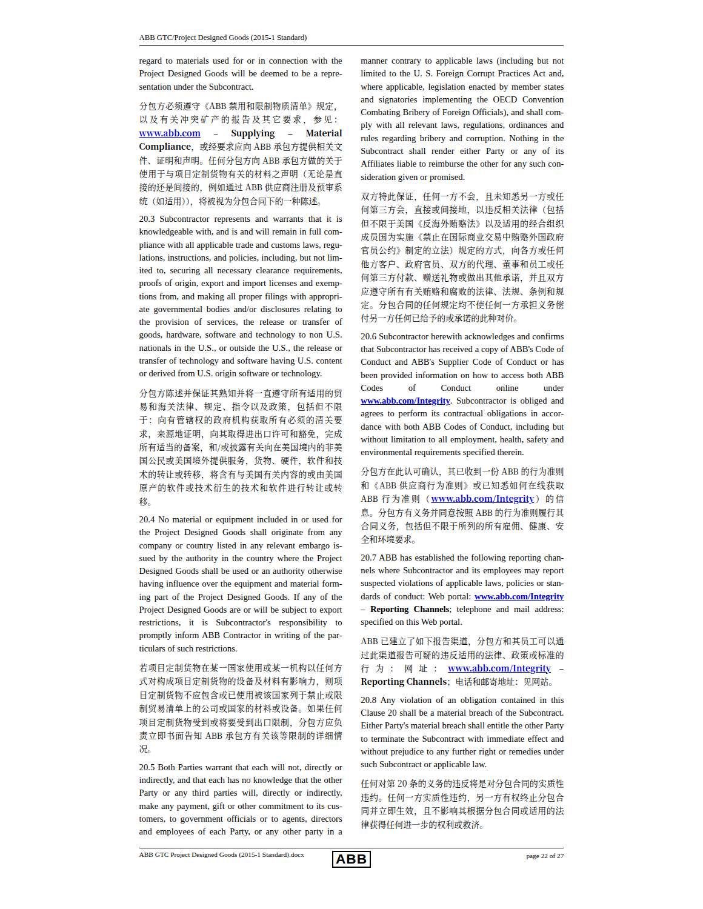ABB GTC/Project Designed Goods (2015-1 Standard)
regard to materials used for or in connection with the Project Designed Goods will be deemed to be a representation under the Subcontract.
分包方必须遵守《ABB 禁用和限制物质清单》规定，以及有关冲突矿产的报告及其它要求，参见：www.abb.com – Supplying – Material Compliance，或经要求应向 ABB 承包方提供相关文件、证明和声明。任何分包方向 ABB 承包方做的关于使用于与项目定制货物有关的材料之声明（无论是直接的还是间接的，例如通过 ABB 供应商注册及预审系统（如适用）），将被视为分包合同下的一种陈述。
20.3 Subcontractor represents and warrants that it is knowledgeable with, and is and will remain in full compliance with all applicable trade and customs laws, regulations, instructions, and policies, including, but not limited to, securing all necessary clearance requirements, proofs of origin, export and import licenses and exemptions from, and making all proper filings with appropriate governmental bodies and/or disclosures relating to the provision of services, the release or transfer of goods, hardware, software and technology to non U.S. nationals in the U.S., or outside the U.S., the release or transfer of technology and software having U.S. content or derived from U.S. origin software or technology.
分包方陈述并保证其熟知并将一直遵守所有适用的贸易和海关法律、规定、指令以及政策，包括但不限于：向有管辖权的政府机构获取所有必须的清关要求，来源地证明，向其取得进出口许可和豁免，完成所有适当的备案，和/或披露有关向在美国境内的非美国公民或美国境外提供服务，货物、硬件，软件和技术的转让或转移，将含有与美国有关内容的或由美国原产的软件或技术衍生的技术和软件进行转让或转移。
20.4 No material or equipment included in or used for the Project Designed Goods shall originate from any company or country listed in any relevant embargo issued by the authority in the country where the Project Designed Goods shall be used or an authority otherwise having influence over the equipment and material forming part of the Project Designed Goods. If any of the Project Designed Goods are or will be subject to export restrictions, it is Subcontractor's responsibility to promptly inform ABB Contractor in writing of the particulars of such restrictions.
若项目定制货物在某一国家使用或某一机构以任何方式对构成项目定制货物的设备及材料有影响力，则项目定制货物不应包含或已使用被该国家列于禁止或限制贸易清单上的公司或国家的材料或设备。如果任何项目定制货物受到或将要受到出口限制，分包方应负责立即书面告知 ABB 承包方有关该等限制的详细情况。
20.5 Both Parties warrant that each will not, directly or indirectly, and that each has no knowledge that the other Party or any third parties will, directly or indirectly, make any payment, gift or other commitment to its customers, to government officials or to agents, directors and employees of each Party, or any other party in a manner contrary to applicable laws (including but not limited to the U. S. Foreign Corrupt Practices Act and, where applicable, legislation enacted by member states and signatories implementing the OECD Convention Combating Bribery of Foreign Officials), and shall comply with all relevant laws, regulations, ordinances and rules regarding bribery and corruption. Nothing in the Subcontract shall render either Party or any of its Affiliates liable to reimburse the other for any such consideration given or promised.
双方特此保证，任何一方不会，且未知悉另一方或任何第三方会，直接或间接地，以违反相关法律（包括但不限于美国《反海外贿赂法》以及适用的经合组织成员国为实施《禁止在国际商业交易中贿赂外国政府官员公约》制定的立法）规定的方式，向各方或任何他方客户、政府官员、双方的代理、董事和员工或任何第三方付款、赠送礼物或做出其他承诺，并且双方应遵守所有有关贿赂和腐败的法律、法规、条例和规定。分包合同的任何规定均不使任何一方承担义务偿付另一方任何已给予的或承诺的此种对价。
20.6 Subcontractor herewith acknowledges and confirms that Subcontractor has received a copy of ABB's Code of Conduct and ABB's Supplier Code of Conduct or has been provided information on how to access both ABB Codes of Conduct online under www.abb.com/Integrity. Subcontractor is obliged and agrees to perform its contractual obligations in accordance with both ABB Codes of Conduct, including but without limitation to all employment, health, safety and environmental requirements specified therein.
分包方在此认可确认，其已收到一份 ABB 的行为准则和《ABB 供应商行为准则》或已知悉如何在线获取 ABB 行为准则（www.abb.com/Integrity）的信息。分包方有义务并同意按照 ABB 的行为准则履行其合同义务，包括但不限于所列的所有雇佣、健康、安全和环境要求。
20.7 ABB has established the following reporting channels where Subcontractor and its employees may report suspected violations of applicable laws, policies or standards of conduct: Web portal: www.abb.com/Integrity – Reporting Channels; telephone and mail address: specified on this Web portal.
ABB 已建立了如下报告渠道，分包方和其员工可以通过此渠道报告可疑的违反适用的法律、政策或标准的行为：网址：www.abb.com/Integrity – Reporting Channels；电话和邮寄地址：见网站。
20.8 Any violation of an obligation contained in this Clause 20 shall be a material breach of the Subcontract. Either Party's material breach shall entitle the other Party to terminate the Subcontract with immediate effect and without prejudice to any further right or remedies under such Subcontract or applicable law.
任何对第 20 条的义务的违反将是对分包合同的实质性违约。任何一方实质性违约，另一方有权终止分包合同并立即生效，且不影响其根据分包合同或适用的法律获得任何进一步的权利或救济。
ABB GTC Project Designed Goods (2015-1 Standard).docx
ABB
page 22 of 27